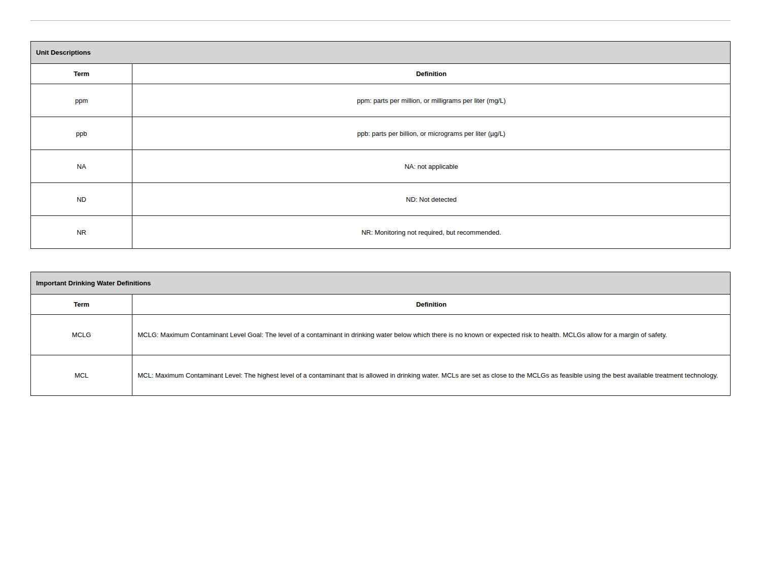Unit Descriptions
| Term | Definition |
| --- | --- |
| ppm | ppm: parts per million, or milligrams per liter (mg/L) |
| ppb | ppb: parts per billion, or micrograms per liter (µg/L) |
| NA | NA: not applicable |
| ND | ND: Not detected |
| NR | NR: Monitoring not required, but recommended. |
Important Drinking Water Definitions
| Term | Definition |
| --- | --- |
| MCLG | MCLG: Maximum Contaminant Level Goal: The level of a contaminant in drinking water below which there is no known or expected risk to health. MCLGs allow for a margin of safety. |
| MCL | MCL: Maximum Contaminant Level: The highest level of a contaminant that is allowed in drinking water. MCLs are set as close to the MCLGs as feasible using the best available treatment technology. |